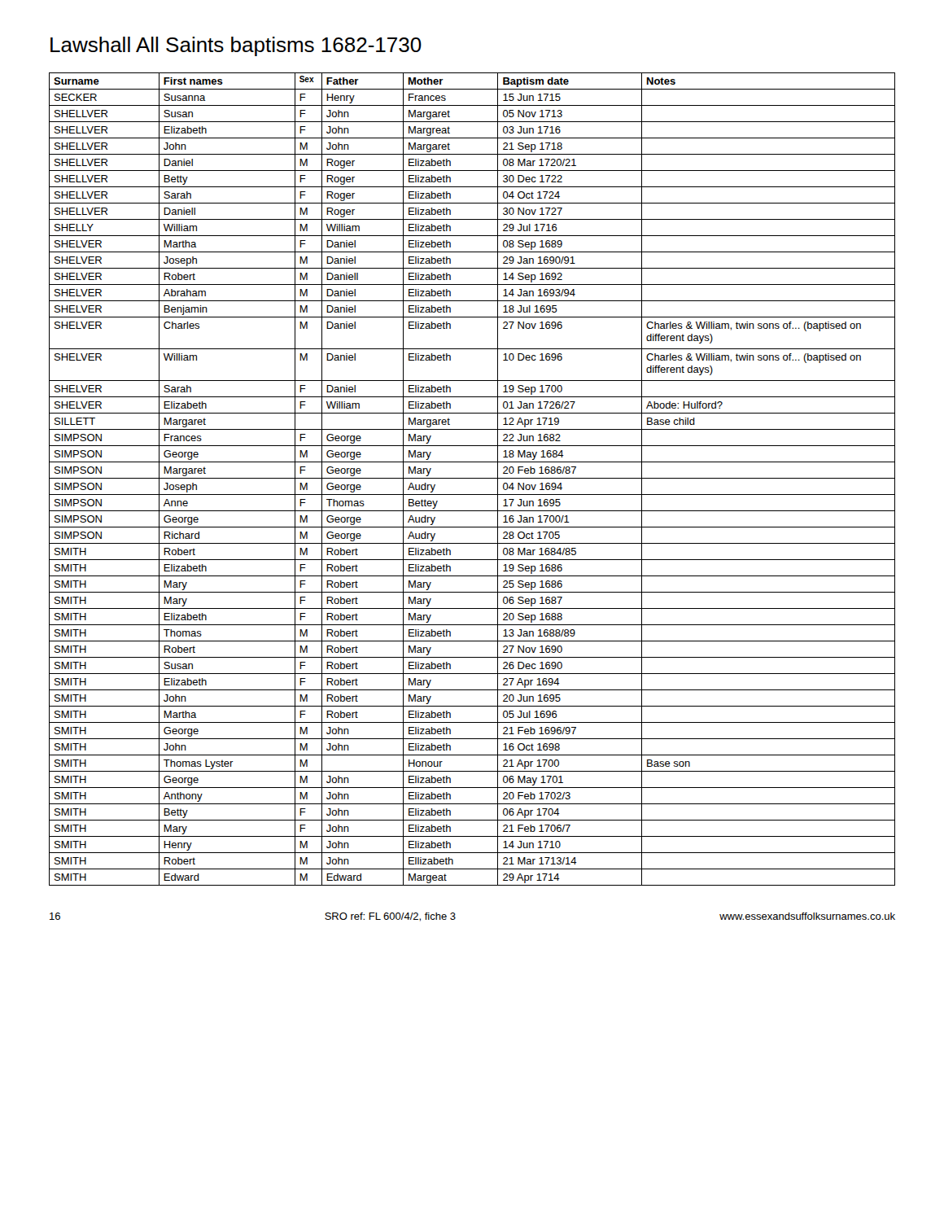Lawshall All Saints baptisms 1682-1730
| Surname | First names | Sex | Father | Mother | Baptism date | Notes |
| --- | --- | --- | --- | --- | --- | --- |
| SECKER | Susanna | F | Henry | Frances | 15 Jun 1715 | |
| SHELLVER | Susan | F | John | Margaret | 05 Nov 1713 | |
| SHELLVER | Elizabeth | F | John | Margreat | 03 Jun 1716 | |
| SHELLVER | John | M | John | Margaret | 21 Sep 1718 | |
| SHELLVER | Daniel | M | Roger | Elizabeth | 08 Mar 1720/21 | |
| SHELLVER | Betty | F | Roger | Elizabeth | 30 Dec 1722 | |
| SHELLVER | Sarah | F | Roger | Elizabeth | 04 Oct 1724 | |
| SHELLVER | Daniell | M | Roger | Elizabeth | 30 Nov 1727 | |
| SHELLY | William | M | William | Elizabeth | 29 Jul 1716 | |
| SHELVER | Martha | F | Daniel | Elizebeth | 08 Sep 1689 | |
| SHELVER | Joseph | M | Daniel | Elizabeth | 29 Jan 1690/91 | |
| SHELVER | Robert | M | Daniell | Elizabeth | 14 Sep 1692 | |
| SHELVER | Abraham | M | Daniel | Elizabeth | 14 Jan 1693/94 | |
| SHELVER | Benjamin | M | Daniel | Elizabeth | 18 Jul 1695 | |
| SHELVER | Charles | M | Daniel | Elizabeth | 27 Nov 1696 | Charles & William, twin sons of... (baptised on different days) |
| SHELVER | William | M | Daniel | Elizabeth | 10 Dec 1696 | Charles & William, twin sons of... (baptised on different days) |
| SHELVER | Sarah | F | Daniel | Elizabeth | 19 Sep 1700 | |
| SHELVER | Elizabeth | F | William | Elizabeth | 01 Jan 1726/27 | Abode: Hulford? |
| SILLETT | Margaret | | | Margaret | 12 Apr 1719 | Base child |
| SIMPSON | Frances | F | George | Mary | 22 Jun 1682 | |
| SIMPSON | George | M | George | Mary | 18 May 1684 | |
| SIMPSON | Margaret | F | George | Mary | 20 Feb 1686/87 | |
| SIMPSON | Joseph | M | George | Audry | 04 Nov 1694 | |
| SIMPSON | Anne | F | Thomas | Bettey | 17 Jun 1695 | |
| SIMPSON | George | M | George | Audry | 16 Jan 1700/1 | |
| SIMPSON | Richard | M | George | Audry | 28 Oct 1705 | |
| SMITH | Robert | M | Robert | Elizabeth | 08 Mar 1684/85 | |
| SMITH | Elizabeth | F | Robert | Elizabeth | 19 Sep 1686 | |
| SMITH | Mary | F | Robert | Mary | 25 Sep 1686 | |
| SMITH | Mary | F | Robert | Mary | 06 Sep 1687 | |
| SMITH | Elizabeth | F | Robert | Mary | 20 Sep 1688 | |
| SMITH | Thomas | M | Robert | Elizabeth | 13 Jan 1688/89 | |
| SMITH | Robert | M | Robert | Mary | 27 Nov 1690 | |
| SMITH | Susan | F | Robert | Elizabeth | 26 Dec 1690 | |
| SMITH | Elizabeth | F | Robert | Mary | 27 Apr 1694 | |
| SMITH | John | M | Robert | Mary | 20 Jun 1695 | |
| SMITH | Martha | F | Robert | Elizabeth | 05 Jul 1696 | |
| SMITH | George | M | John | Elizabeth | 21 Feb 1696/97 | |
| SMITH | John | M | John | Elizabeth | 16 Oct 1698 | |
| SMITH | Thomas Lyster | M | | Honour | 21 Apr 1700 | Base son |
| SMITH | George | M | John | Elizabeth | 06 May 1701 | |
| SMITH | Anthony | M | John | Elizabeth | 20 Feb 1702/3 | |
| SMITH | Betty | F | John | Elizabeth | 06 Apr 1704 | |
| SMITH | Mary | F | John | Elizabeth | 21 Feb 1706/7 | |
| SMITH | Henry | M | John | Elizabeth | 14 Jun 1710 | |
| SMITH | Robert | M | John | Ellizabeth | 21 Mar 1713/14 | |
| SMITH | Edward | M | Edward | Margeat | 29 Apr 1714 | |
16 SRO ref: FL 600/4/2, fiche 3 www.essexandsuffolksurnames.co.uk